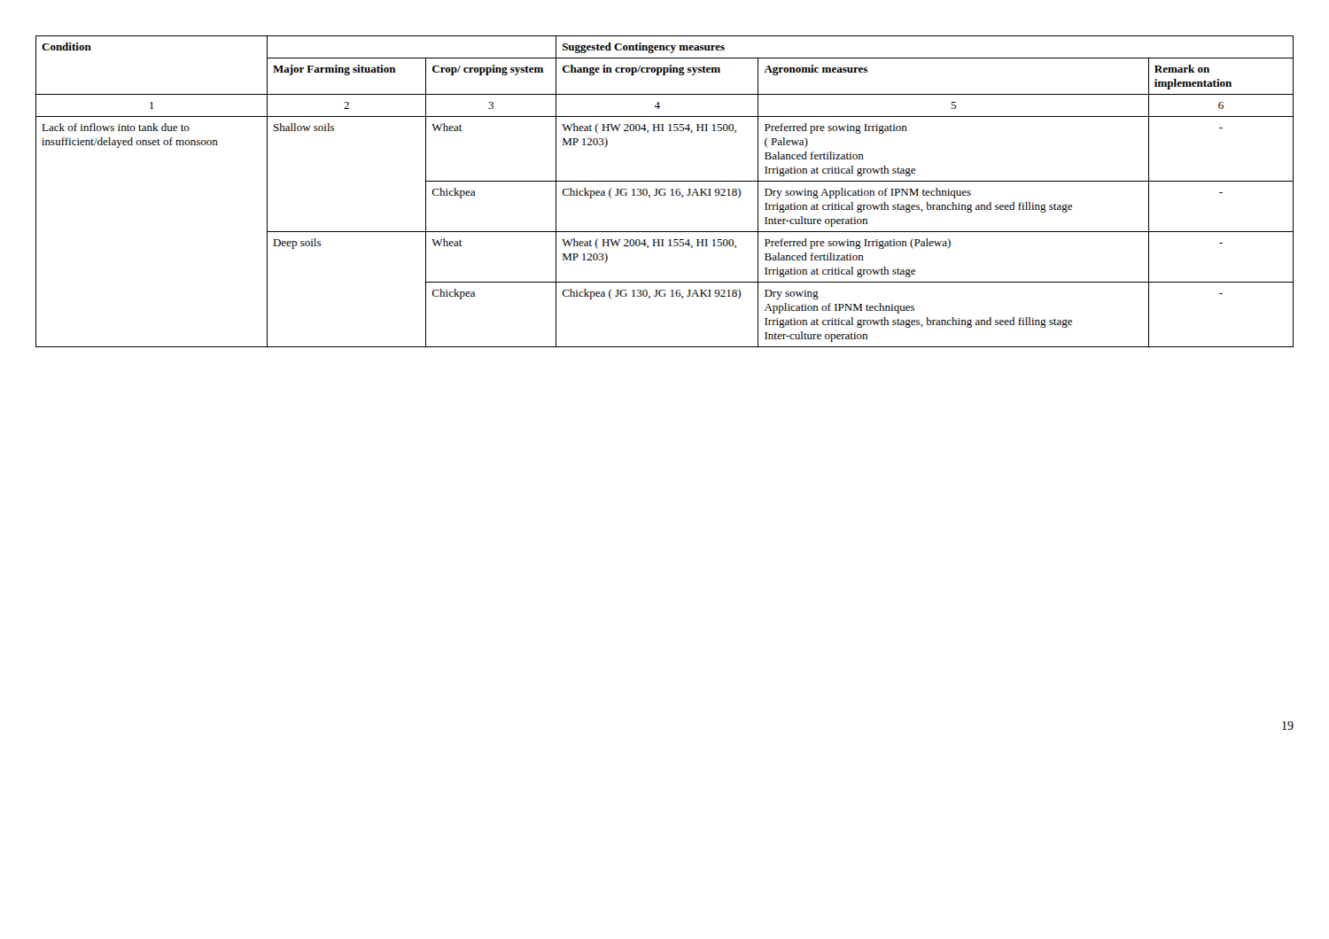| Condition | | Suggested Contingency measures |
| --- | --- | --- |
| Major Farming situation | Crop/ cropping system | Change in crop/cropping system | Agronomic measures | Remark on implementation |
| 1 | 2 | 3 | 4 | 5 | 6 |
| Lack of inflows into tank due to insufficient/delayed onset of monsoon | Shallow soils | Wheat | Wheat ( HW 2004, HI 1554, HI 1500, MP 1203) | Preferred pre sowing Irrigation ( Palewa) Balanced fertilization Irrigation at critical growth stage | - |
| Chickpea | Chickpea ( JG 130, JG 16, JAKI 9218) | Dry sowing Application of IPNM techniques Irrigation at critical growth stages, branching and seed filling stage Inter-culture operation | - |
| Deep soils | Wheat | Wheat ( HW 2004, HI 1554, HI 1500, MP 1203) | Preferred pre sowing Irrigation (Palewa) Balanced fertilization Irrigation at critical growth stage | - |
| Chickpea | Chickpea ( JG 130, JG 16, JAKI 9218) | Dry sowing Application of IPNM techniques Irrigation at critical growth stages, branching and seed filling stage Inter-culture operation | - |
19